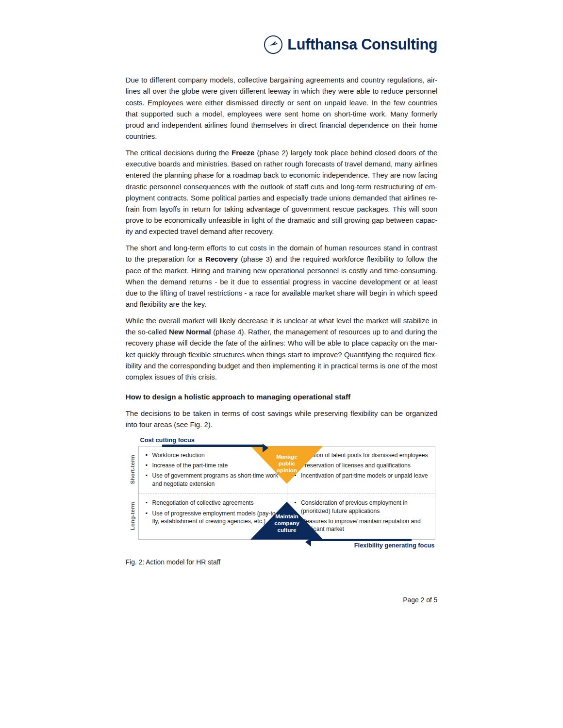Lufthansa Consulting
Due to different company models, collective bargaining agreements and country regulations, airlines all over the globe were given different leeway in which they were able to reduce personnel costs. Employees were either dismissed directly or sent on unpaid leave. In the few countries that supported such a model, employees were sent home on short-time work. Many formerly proud and independent airlines found themselves in direct financial dependence on their home countries.
The critical decisions during the Freeze (phase 2) largely took place behind closed doors of the executive boards and ministries. Based on rather rough forecasts of travel demand, many airlines entered the planning phase for a roadmap back to economic independence. They are now facing drastic personnel consequences with the outlook of staff cuts and long-term restructuring of employment contracts. Some political parties and especially trade unions demanded that airlines refrain from layoffs in return for taking advantage of government rescue packages. This will soon prove to be economically unfeasible in light of the dramatic and still growing gap between capacity and expected travel demand after recovery.
The short and long-term efforts to cut costs in the domain of human resources stand in contrast to the preparation for a Recovery (phase 3) and the required workforce flexibility to follow the pace of the market. Hiring and training new operational personnel is costly and time-consuming. When the demand returns - be it due to essential progress in vaccine development or at least due to the lifting of travel restrictions - a race for available market share will begin in which speed and flexibility are the key.
While the overall market will likely decrease it is unclear at what level the market will stabilize in the so-called New Normal (phase 4). Rather, the management of resources up to and during the recovery phase will decide the fate of the airlines: Who will be able to place capacity on the market quickly through flexible structures when things start to improve? Quantifying the required flexibility and the corresponding budget and then implementing it in practical terms is one of the most complex issues of this crisis.
How to design a holistic approach to managing operational staff
The decisions to be taken in terms of cost savings while preserving flexibility can be organized into four areas (see Fig. 2).
Cost cutting focus
Short-term
Long-term
Workforce reduction
Increase of the part-time rate
Use of government programs as short-time work and negotiate extension
Creation of talent pools for dismissed employees
Preservation of licenses and qualifications
Incentivation of part-time models or unpaid leave
Manage
public
opinion
Renegotiation of collective agreements
Use of progressive employment models (pay-to-fly, establishment of crewing agencies, etc.)
Consideration of previous employment in (prioritized) future applications
Measures to improve/ maintain reputation and applicant market
Maintain
company
culture
Flexibility generating focus
Fig. 2: Action model for HR staff
Page 2 of 5